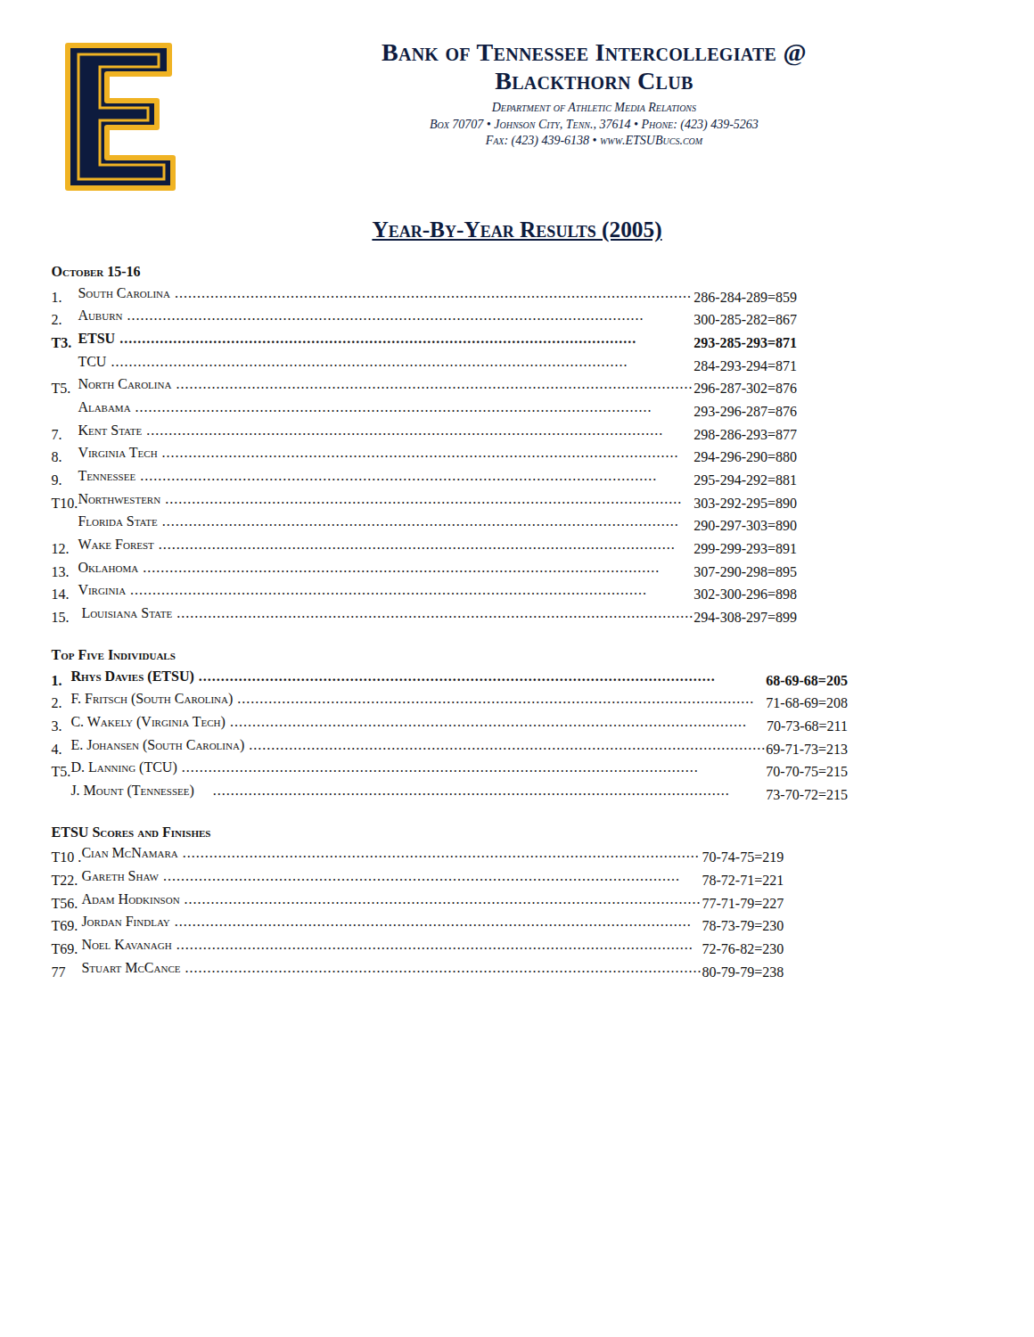Bank of Tennessee Intercollegiate @
Blackthorn Club
Department of Athletic Media Relations
Box 70707 • Johnson City, Tenn., 37614 • Phone: (423) 439-5263
Fax: (423) 439-6138 • www.ETSUBucs.com
Year-By-Year Results (2005)
October 15-16
| 1. | South Carolina | 286-284-289=859 |
| 2. | Auburn | 300-285-282=867 |
| T3. | ETSU | 293-285-293=871 |
| | TCU | 284-293-294=871 |
| T5. | North Carolina | 296-287-302=876 |
| | Alabama | 293-296-287=876 |
| 7. | Kent State | 298-286-293=877 |
| 8. | Virginia Tech | 294-296-290=880 |
| 9. | Tennessee | 295-294-292=881 |
| T10. | Northwestern | 303-292-295=890 |
| | Florida State | 290-297-303=890 |
| 12. | Wake Forest | 299-299-293=891 |
| 13. | Oklahoma | 307-290-298=895 |
| 14. | Virginia | 302-300-296=898 |
| 15. | Louisiana State | 294-308-297=899 |
Top Five Individuals
| 1. | Rhys Davies (ETSU) | 68-69-68=205 |
| 2. | F. Fritsch (South Carolina) | 71-68-69=208 |
| 3. | C. Wakely (Virginia Tech) | 70-73-68=211 |
| 4. | E. Johansen (South Carolina) | 69-71-73=213 |
| T5. | D. Lanning (TCU) | 70-70-75=215 |
| | J. Mount (Tennessee) | 73-70-72=215 |
ETSU Scores and Finishes
| T10 . | Cian McNamara | 70-74-75=219 |
| T22. | Gareth Shaw | 78-72-71=221 |
| T56. | Adam Hodkinson | 77-71-79=227 |
| T69. | Jordan Findlay | 78-73-79=230 |
| T69. | Noel Kavanagh | 72-76-82=230 |
| 77 | Stuart McCance | 80-79-79=238 |